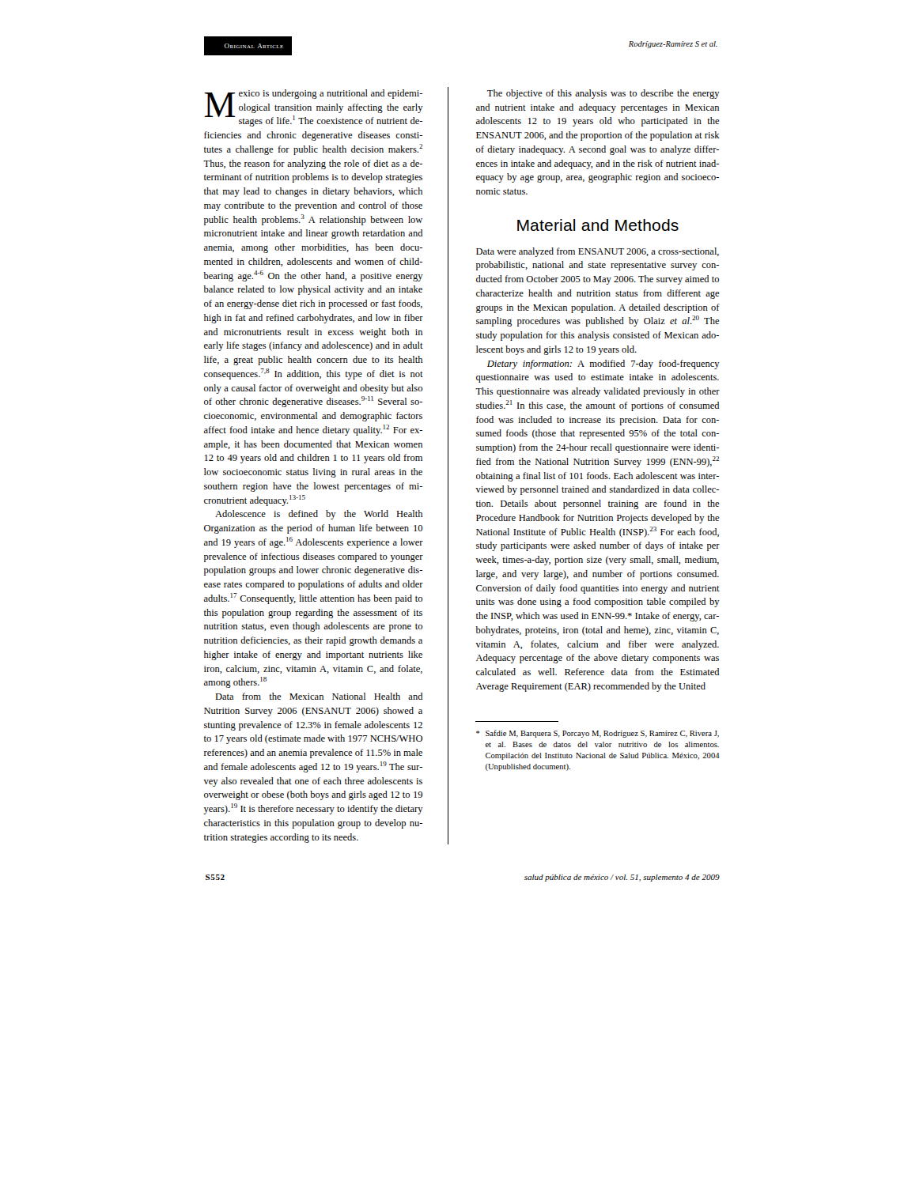Original Article
Rodríguez-Ramírez S et al.
Mexico is undergoing a nutritional and epidemiological transition mainly affecting the early stages of life.1 The coexistence of nutrient deficiencies and chronic degenerative diseases constitutes a challenge for public health decision makers.2 Thus, the reason for analyzing the role of diet as a determinant of nutrition problems is to develop strategies that may lead to changes in dietary behaviors, which may contribute to the prevention and control of those public health problems.3 A relationship between low micronutrient intake and linear growth retardation and anemia, among other morbidities, has been documented in children, adolescents and women of childbearing age.4-6 On the other hand, a positive energy balance related to low physical activity and an intake of an energy-dense diet rich in processed or fast foods, high in fat and refined carbohydrates, and low in fiber and micronutrients result in excess weight both in early life stages (infancy and adolescence) and in adult life, a great public health concern due to its health consequences.7,8 In addition, this type of diet is not only a causal factor of overweight and obesity but also of other chronic degenerative diseases.9-11 Several socioeconomic, environmental and demographic factors affect food intake and hence dietary quality.12 For example, it has been documented that Mexican women 12 to 49 years old and children 1 to 11 years old from low socioeconomic status living in rural areas in the southern region have the lowest percentages of micronutrient adequacy.13-15
Adolescence is defined by the World Health Organization as the period of human life between 10 and 19 years of age.16 Adolescents experience a lower prevalence of infectious diseases compared to younger population groups and lower chronic degenerative disease rates compared to populations of adults and older adults.17 Consequently, little attention has been paid to this population group regarding the assessment of its nutrition status, even though adolescents are prone to nutrition deficiencies, as their rapid growth demands a higher intake of energy and important nutrients like iron, calcium, zinc, vitamin A, vitamin C, and folate, among others.18
Data from the Mexican National Health and Nutrition Survey 2006 (ENSANUT 2006) showed a stunting prevalence of 12.3% in female adolescents 12 to 17 years old (estimate made with 1977 NCHS/WHO references) and an anemia prevalence of 11.5% in male and female adolescents aged 12 to 19 years.19 The survey also revealed that one of each three adolescents is overweight or obese (both boys and girls aged 12 to 19 years).19 It is therefore necessary to identify the dietary characteristics in this population group to develop nutrition strategies according to its needs.
The objective of this analysis was to describe the energy and nutrient intake and adequacy percentages in Mexican adolescents 12 to 19 years old who participated in the ENSANUT 2006, and the proportion of the population at risk of dietary inadequacy. A second goal was to analyze differences in intake and adequacy, and in the risk of nutrient inadequacy by age group, area, geographic region and socioeconomic status.
Material and Methods
Data were analyzed from ENSANUT 2006, a cross-sectional, probabilistic, national and state representative survey conducted from October 2005 to May 2006. The survey aimed to characterize health and nutrition status from different age groups in the Mexican population. A detailed description of sampling procedures was published by Olaiz et al.20 The study population for this analysis consisted of Mexican adolescent boys and girls 12 to 19 years old.
Dietary information: A modified 7-day food-frequency questionnaire was used to estimate intake in adolescents. This questionnaire was already validated previously in other studies.21 In this case, the amount of portions of consumed food was included to increase its precision. Data for consumed foods (those that represented 95% of the total consumption) from the 24-hour recall questionnaire were identified from the National Nutrition Survey 1999 (ENN-99),22 obtaining a final list of 101 foods. Each adolescent was interviewed by personnel trained and standardized in data collection. Details about personnel training are found in the Procedure Handbook for Nutrition Projects developed by the National Institute of Public Health (INSP).23 For each food, study participants were asked number of days of intake per week, times-a-day, portion size (very small, small, medium, large, and very large), and number of portions consumed. Conversion of daily food quantities into energy and nutrient units was done using a food composition table compiled by the INSP, which was used in ENN-99.* Intake of energy, carbohydrates, proteins, iron (total and heme), zinc, vitamin C, vitamin A, folates, calcium and fiber were analyzed. Adequacy percentage of the above dietary components was calculated as well. Reference data from the Estimated Average Requirement (EAR) recommended by the United
*Safdie M, Barquera S, Porcayo M, Rodríguez S, Ramírez C, Rivera J, et al. Bases de datos del valor nutritivo de los alimentos. Compilación del Instituto Nacional de Salud Pública. México, 2004 (Unpublished document).
S552
salud pública de méxico / vol. 51, suplemento 4 de 2009